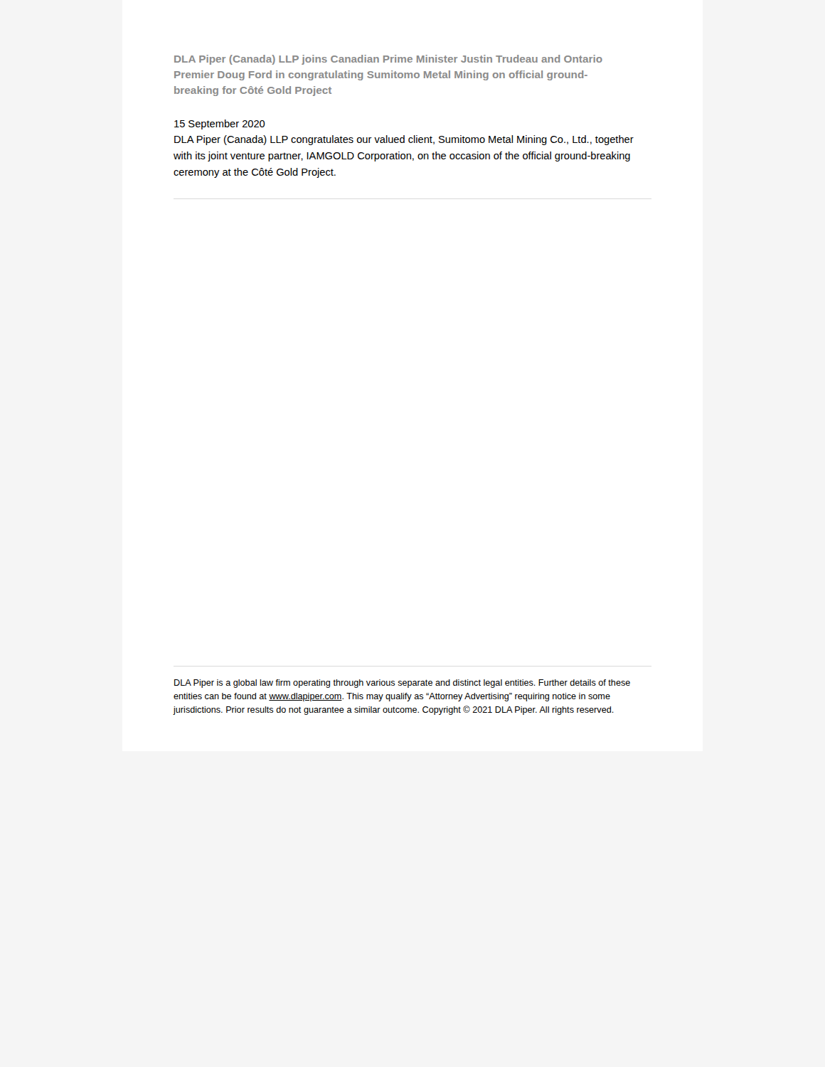DLA Piper (Canada) LLP joins Canadian Prime Minister Justin Trudeau and Ontario Premier Doug Ford in congratulating Sumitomo Metal Mining on official ground-breaking for Côté Gold Project
15 September 2020
DLA Piper (Canada) LLP congratulates our valued client, Sumitomo Metal Mining Co., Ltd., together with its joint venture partner, IAMGOLD Corporation, on the occasion of the official ground-breaking ceremony at the Côté Gold Project.
DLA Piper is a global law firm operating through various separate and distinct legal entities. Further details of these entities can be found at www.dlapiper.com. This may qualify as “Attorney Advertising” requiring notice in some jurisdictions. Prior results do not guarantee a similar outcome. Copyright © 2021 DLA Piper. All rights reserved.